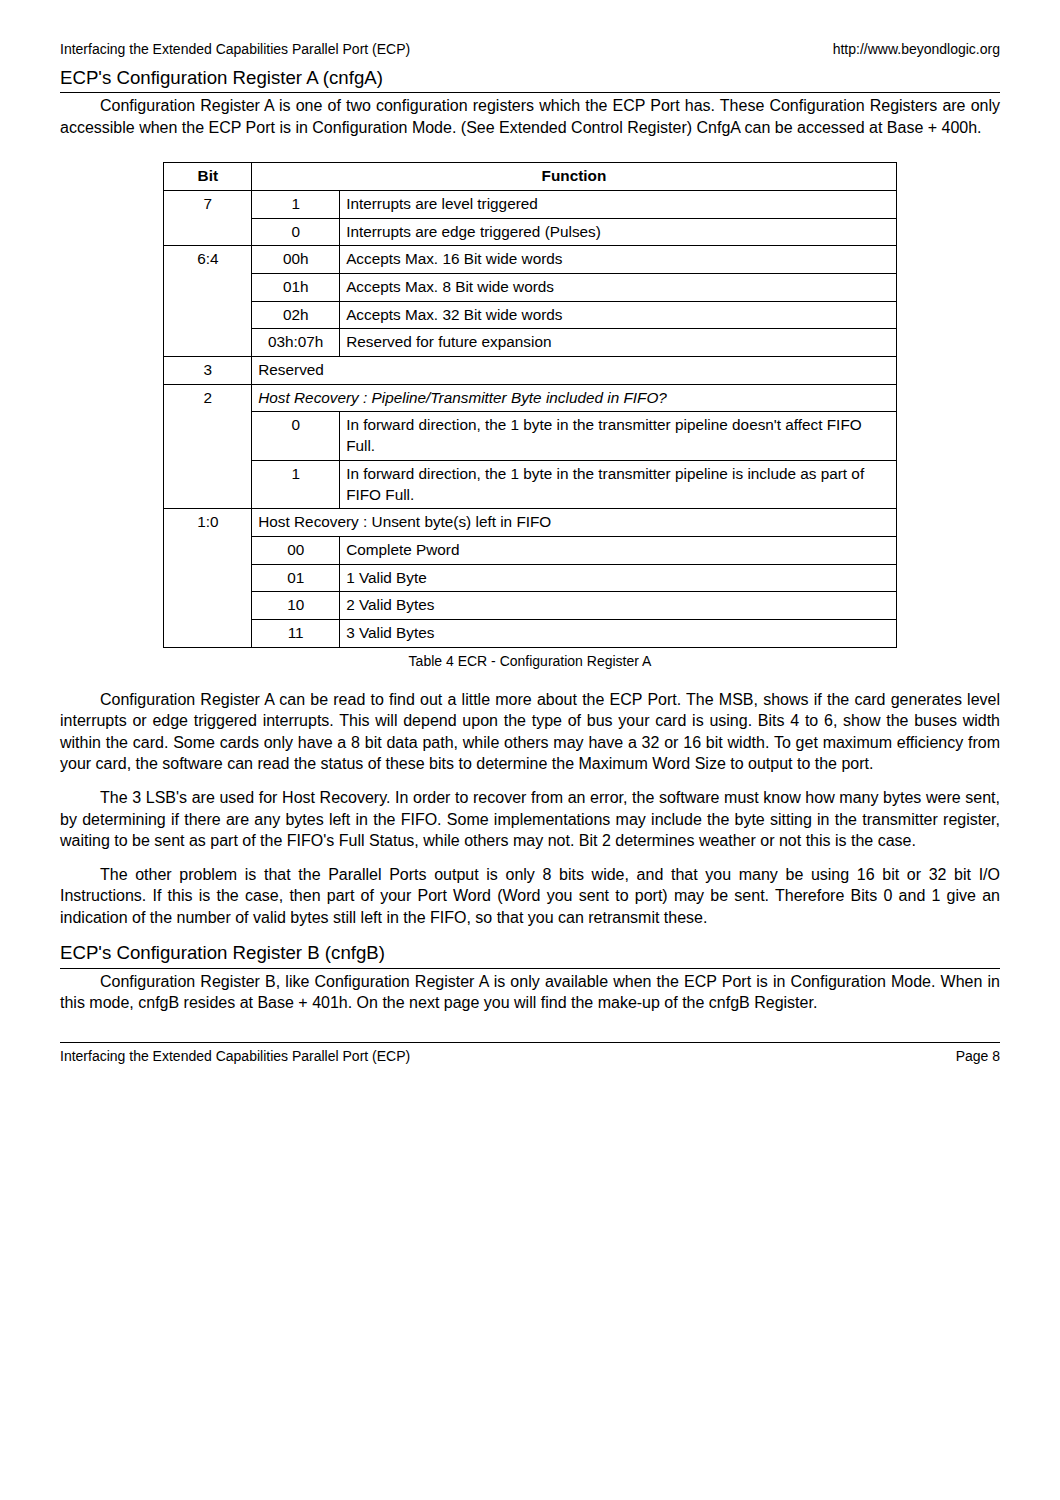Interfacing the Extended Capabilities Parallel Port (ECP)
http://www.beyondlogic.org
ECP's Configuration Register A (cnfgA)
Configuration Register A is one of two configuration registers which the ECP Port has. These Configuration Registers are only accessible when the ECP Port is in Configuration Mode. (See Extended Control Register) CnfgA can be accessed at Base + 400h.
| Bit | Function |
| --- | --- |
| 7 | 1 | Interrupts are level triggered |
| 0 | Interrupts are edge triggered (Pulses) |
| 6:4 | 00h | Accepts Max. 16 Bit wide words |
| 01h | Accepts Max. 8 Bit wide words |
| 02h | Accepts Max. 32 Bit wide words |
| 03h:07h | Reserved for future expansion |
| 3 | Reserved |
| 2 | Host Recovery : Pipeline/Transmitter Byte included in FIFO? |
| 0 | In forward direction, the 1 byte in the transmitter pipeline doesn't affect FIFO Full. |
| 1 | In forward direction, the 1 byte in the transmitter pipeline is include as part of FIFO Full. |
| 1:0 | Host Recovery : Unsent byte(s) left in FIFO |
| 00 | Complete Pword |
| 01 | 1 Valid Byte |
| 10 | 2 Valid Bytes |
| 11 | 3 Valid Bytes |
Table 4 ECR - Configuration Register A
Configuration Register A can be read to find out a little more about the ECP Port. The MSB, shows if the card generates level interrupts or edge triggered interrupts. This will depend upon the type of bus your card is using. Bits 4 to 6, show the buses width within the card. Some cards only have a 8 bit data path, while others may have a 32 or 16 bit width. To get maximum efficiency from your card, the software can read the status of these bits to determine the Maximum Word Size to output to the port.
The 3 LSB's are used for Host Recovery. In order to recover from an error, the software must know how many bytes were sent, by determining if there are any bytes left in the FIFO. Some implementations may include the byte sitting in the transmitter register, waiting to be sent as part of the FIFO's Full Status, while others may not. Bit 2 determines weather or not this is the case.
The other problem is that the Parallel Ports output is only 8 bits wide, and that you many be using 16 bit or 32 bit I/O Instructions. If this is the case, then part of your Port Word (Word you sent to port) may be sent. Therefore Bits 0 and 1 give an indication of the number of valid bytes still left in the FIFO, so that you can retransmit these.
ECP's Configuration Register B (cnfgB)
Configuration Register B, like Configuration Register A is only available when the ECP Port is in Configuration Mode. When in this mode, cnfgB resides at Base + 401h. On the next page you will find the make-up of the cnfgB Register.
Interfacing the Extended Capabilities Parallel Port (ECP)
Page 8